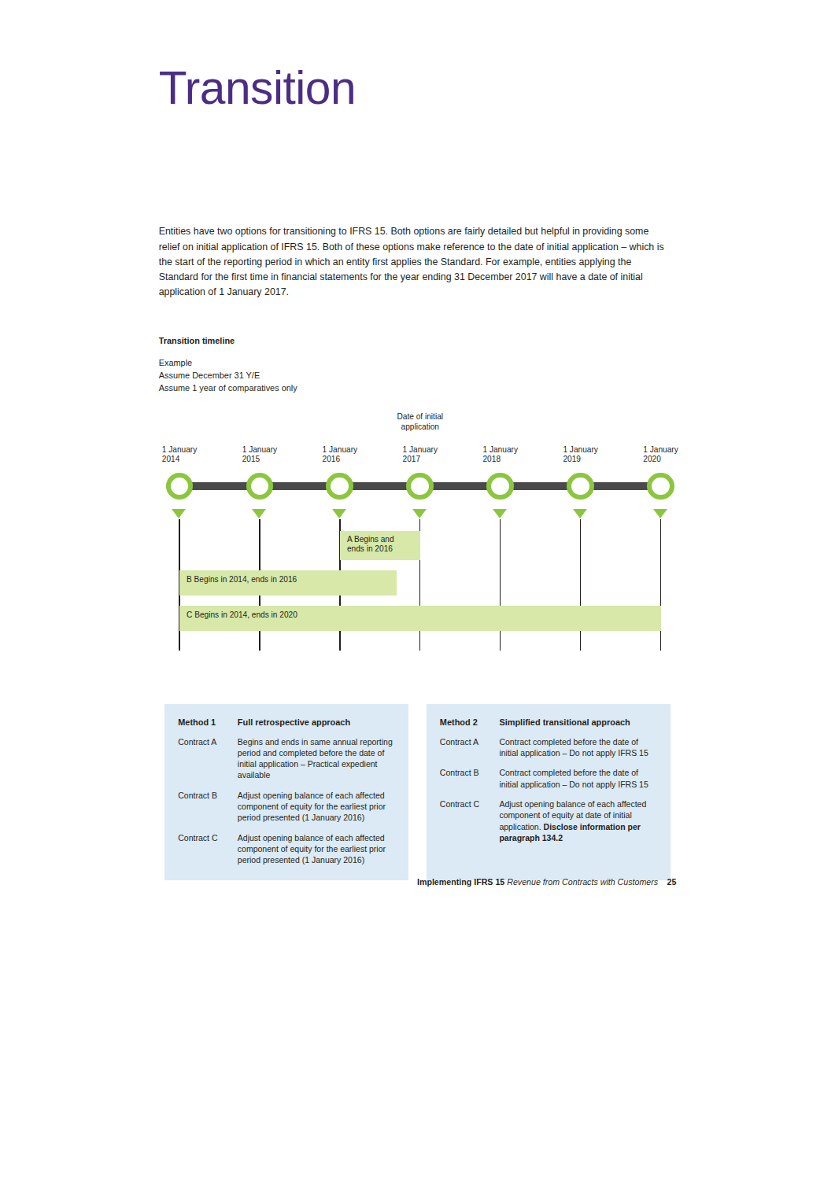Transition
Entities have two options for transitioning to IFRS 15. Both options are fairly detailed but helpful in providing some relief on initial application of IFRS 15. Both of these options make reference to the date of initial application – which is the start of the reporting period in which an entity first applies the Standard. For example, entities applying the Standard for the first time in financial statements for the year ending 31 December 2017 will have a date of initial application of 1 January 2017.
Transition timeline
Example
Assume December 31 Y/E
Assume 1 year of comparatives only
Date of initial
application
1 January
2014
1 January
2015
1 January
2016
1 January
2017
1 January
2018
1 January
2019
1 January
2020
A Begins and
ends in 2016
B Begins in 2014, ends in 2016
C Begins in 2014, ends in 2020
Method 1 Full retrospective approach
Contract A
Begins and ends in same annual reporting period and completed before the date of initial application – Practical expedient available
Contract B
Adjust opening balance of each affected component of equity for the earliest prior period presented (1 January 2016)
Contract C
Adjust opening balance of each affected component of equity for the earliest prior period presented (1 January 2016)
Method 2 Simplified transitional approach
Contract A
Contract completed before the date of initial application – Do not apply IFRS 15
Contract B
Contract completed before the date of initial application – Do not apply IFRS 15
Contract C
Adjust opening balance of each affected component of equity at date of initial application. Disclose information per paragraph 134.2
Implementing IFRS 15 Revenue from Contracts with Customers 25